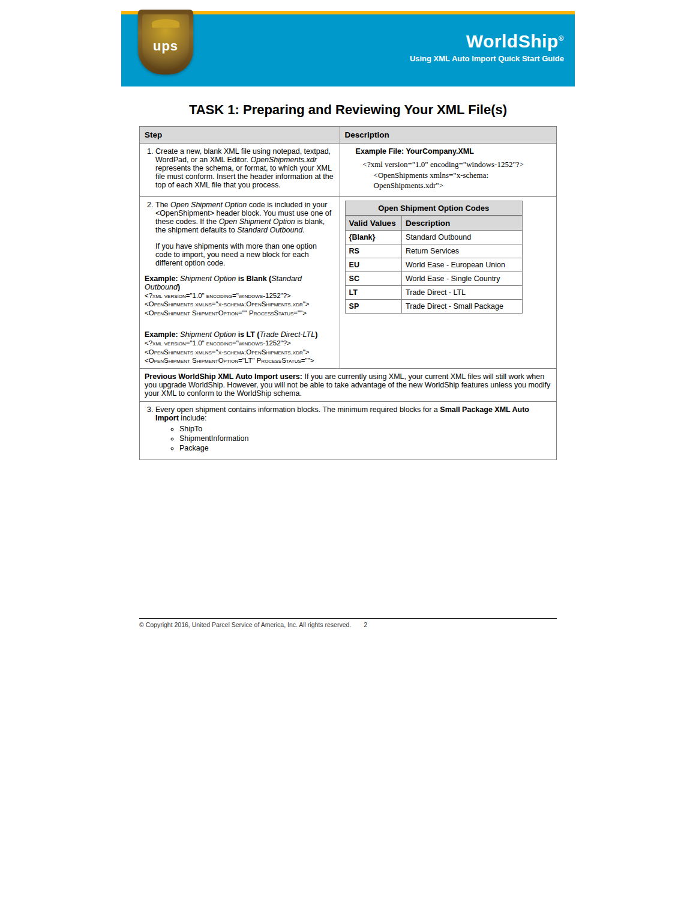ups
WorldShip®
Using XML Auto Import Quick Start Guide
TASK 1: Preparing and Reviewing Your XML File(s)
| Step | Description |
| --- | --- |
| Create a new, blank XML file using notepad, textpad, WordPad, or an XML Editor. OpenShipments.xdr represents the schema, or format, to which your XML file must conform. Insert the header information at the top of each XML file that you process. | Example File: YourCompany.XML <?xml version="1.0" encoding="windows-1252"?> <OpenShipments xmlns="x-schema: OpenShipments.xdr"> |
| The Open Shipment Option code is included in your <OpenShipment> header block. You must use one of these codes. If the Open Shipment Option is blank, the shipment defaults to Standard Outbound . If you have shipments with more than one option code to import, you need a new block for each different option code. Example: Shipment Option is Blank ( Standard Outbound ) <?xml version="1.0" encoding="windows-1252"?> <OpenShipments xmlns="x-schema:OpenShipments.xdr"> <OpenShipment ShipmentOption="" ProcessStatus=""> Example: Shipment Option is LT ( Trade Direct-LTL ) <?xml version="1.0" encoding="windows-1252"?> <OpenShipments xmlns="x-schema:OpenShipments.xdr"> <OpenShipment ShipmentOption="LT" ProcessStatus=""> | Open Shipment Option Codes / Valid Values / Description / / --- / --- / / {Blank} / Standard Outbound / / RS / Return Services / / EU / World Ease - European Union / / SC / World Ease - Single Country / / LT / Trade Direct - LTL / / SP / Trade Direct - Small Package / |
| Previous WorldShip XML Auto Import users: If you are currently using XML, your current XML files will still work when you upgrade WorldShip. However, you will not be able to take advantage of the new WorldShip features unless you modify your XML to conform to the WorldShip schema. |
| Every open shipment contains information blocks. The minimum required blocks for a Small Package XML Auto Import include: ShipTo ShipmentInformation Package |
© Copyright 2016, United Parcel Service of America, Inc. All rights reserved. 2